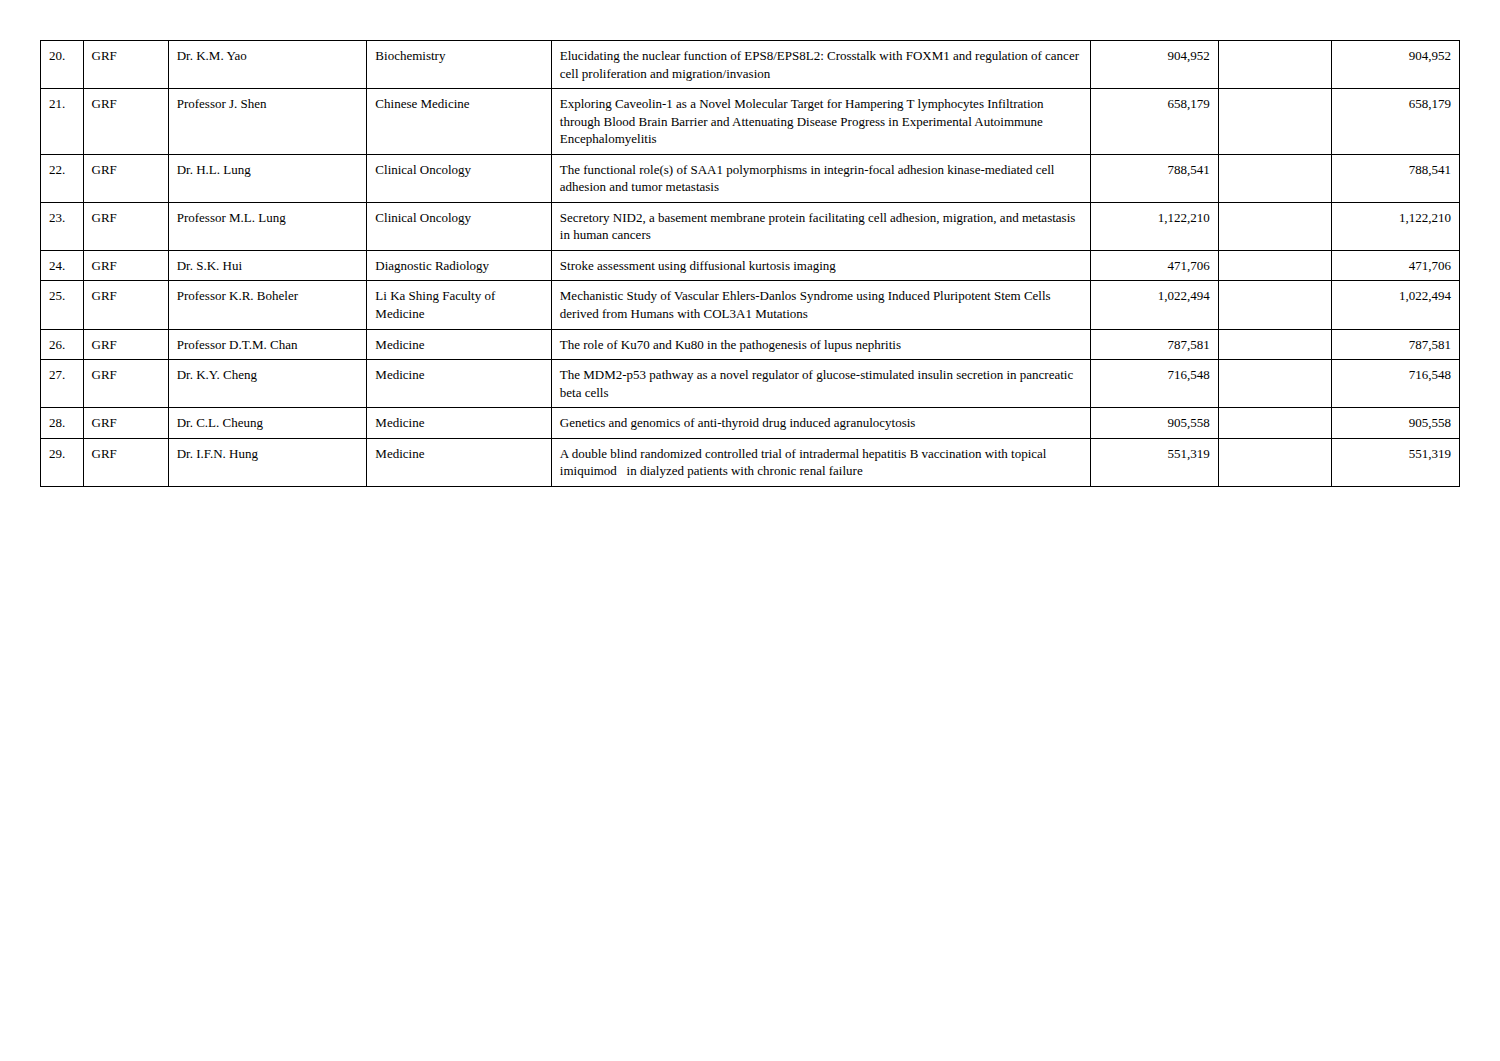| 20. | GRF | Dr. K.M. Yao | Biochemistry | Elucidating the nuclear function of EPS8/EPS8L2: Crosstalk with FOXM1 and regulation of cancer cell proliferation and migration/invasion | 904,952 | | 904,952 |
| 21. | GRF | Professor J. Shen | Chinese Medicine | Exploring Caveolin-1 as a Novel Molecular Target for Hampering T lymphocytes Infiltration through Blood Brain Barrier and Attenuating Disease Progress in Experimental Autoimmune Encephalomyelitis | 658,179 | | 658,179 |
| 22. | GRF | Dr. H.L. Lung | Clinical Oncology | The functional role(s) of SAA1 polymorphisms in integrin-focal adhesion kinase-mediated cell adhesion and tumor metastasis | 788,541 | | 788,541 |
| 23. | GRF | Professor M.L. Lung | Clinical Oncology | Secretory NID2, a basement membrane protein facilitating cell adhesion, migration, and metastasis in human cancers | 1,122,210 | | 1,122,210 |
| 24. | GRF | Dr. S.K. Hui | Diagnostic Radiology | Stroke assessment using diffusional kurtosis imaging | 471,706 | | 471,706 |
| 25. | GRF | Professor K.R. Boheler | Li Ka Shing Faculty of Medicine | Mechanistic Study of Vascular Ehlers-Danlos Syndrome using Induced Pluripotent Stem Cells derived from Humans with COL3A1 Mutations | 1,022,494 | | 1,022,494 |
| 26. | GRF | Professor D.T.M. Chan | Medicine | The role of Ku70 and Ku80 in the pathogenesis of lupus nephritis | 787,581 | | 787,581 |
| 27. | GRF | Dr. K.Y. Cheng | Medicine | The MDM2-p53 pathway as a novel regulator of glucose-stimulated insulin secretion in pancreatic beta cells | 716,548 | | 716,548 |
| 28. | GRF | Dr. C.L. Cheung | Medicine | Genetics and genomics of anti-thyroid drug induced agranulocytosis | 905,558 | | 905,558 |
| 29. | GRF | Dr. I.F.N. Hung | Medicine | A double blind randomized controlled trial of intradermal hepatitis B vaccination with topical imiquimod in dialyzed patients with chronic renal failure | 551,319 | | 551,319 |